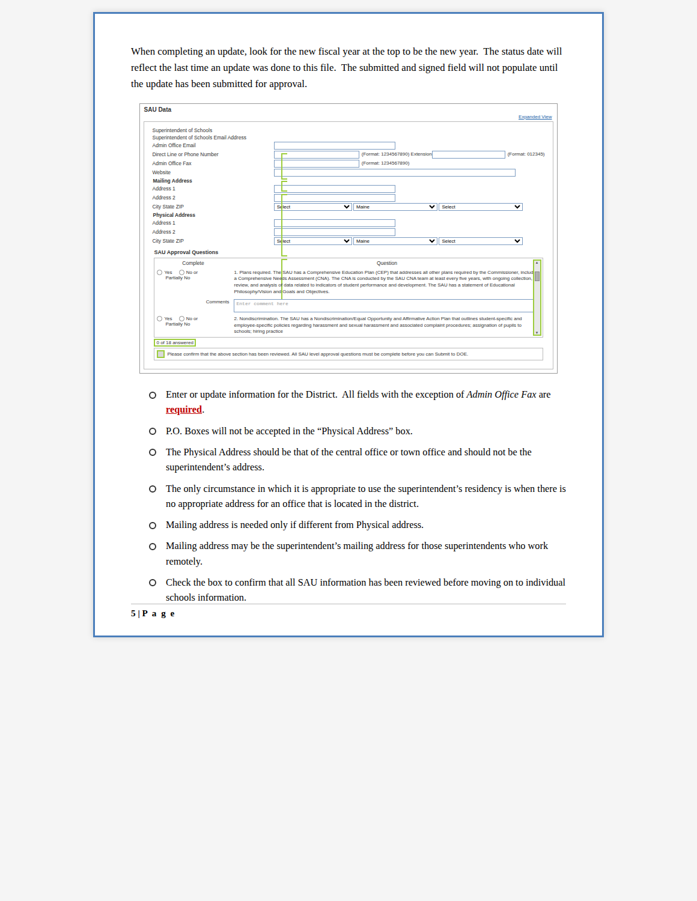When completing an update, look for the new fiscal year at the top to be the new year. The status date will reflect the last time an update was done to this file. The submitted and signed field will not populate until the update has been submitted for approval.
SAU Data
Expanded View
| Superintendent of Schools | |
| Superintendent of Schools Email Address | |
| Admin Office Email | |
| Direct Line or Phone Number | (Format: 1234567890) Extension (Format: 012345) |
| Admin Office Fax | (Format: 1234567890) |
| Website | |
| Mailing Address | |
| Address 1 | |
| Address 2 | |
| City State ZIP | Select Maine Select |
| Physical Address | |
| Address 1 | |
| Address 2 | |
| City State ZIP | Select Maine Select |
SAU Approval Questions
▲
▼
| Complete | Question |
| Yes No or Partially No | 1. Plans required. The SAU has a Comprehensive Education Plan (CEP) that addresses all other plans required by the Commissioner, including a Comprehensive Needs Assessment (CNA). The CNA is conducted by the SAU CNA team at least every five years, with ongoing collection, review, and analysis of data related to indicators of student performance and development. The SAU has a statement of Educational Philosophy/Vision and Goals and Objectives. |
| Comments | Enter comment here |
| Yes No or Partially No | 2. Nondiscrimination. The SAU has a Nondiscrimination/Equal Opportunity and Affirmative Action Plan that outlines student-specific and employee-specific policies regarding harassment and sexual harassment and associated complaint procedures; assignation of pupils to schools; hiring practice |
0 of 18 answered
Please confirm that the above section has been reviewed. All SAU level approval questions must be complete before you can Submit to DOE.
Enter or update information for the District. All fields with the exception of Admin Office Fax are required.
P.O. Boxes will not be accepted in the “Physical Address” box.
The Physical Address should be that of the central office or town office and should not be the superintendent’s address.
The only circumstance in which it is appropriate to use the superintendent’s residency is when there is no appropriate address for an office that is located in the district.
Mailing address is needed only if different from Physical address.
Mailing address may be the superintendent’s mailing address for those superintendents who work remotely.
Check the box to confirm that all SAU information has been reviewed before moving on to individual schools information.
5 | P a g e